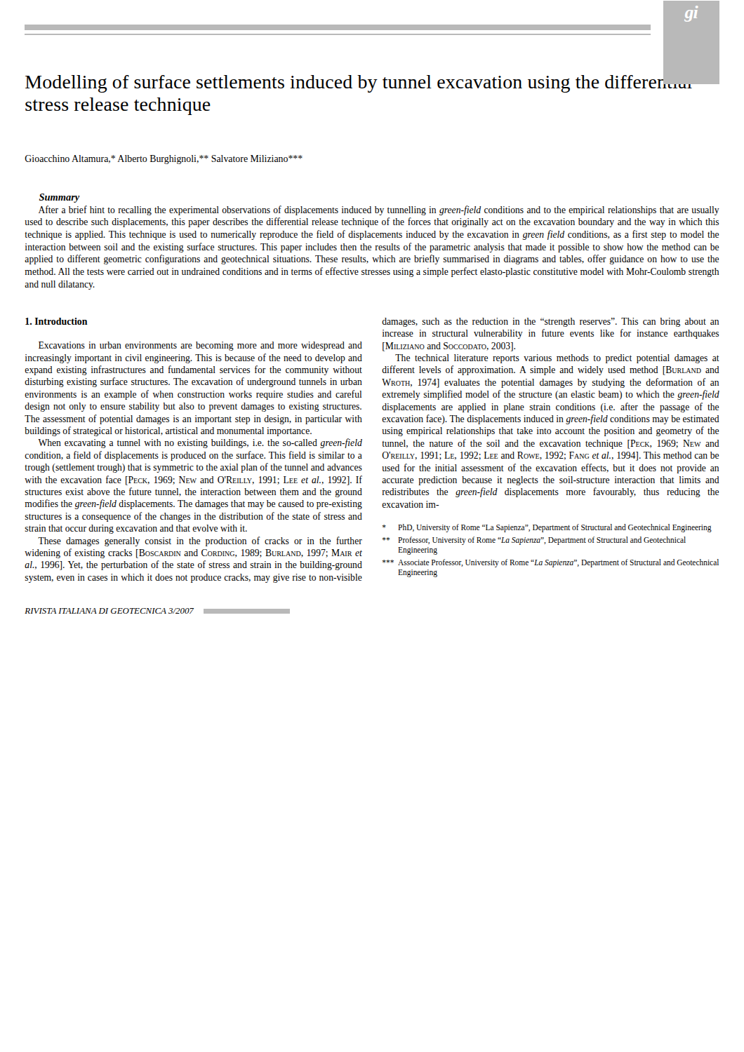gi
Modelling of surface settlements induced by tunnel excavation using the differential stress release technique
Gioacchino Altamura,* Alberto Burghignoli,** Salvatore Miliziano***
Summary
After a brief hint to recalling the experimental observations of displacements induced by tunnelling in green-field conditions and to the empirical relationships that are usually used to describe such displacements, this paper describes the differential release technique of the forces that originally act on the excavation boundary and the way in which this technique is applied. This technique is used to numerically reproduce the field of displacements induced by the excavation in green field conditions, as a first step to model the interaction between soil and the existing surface structures. This paper includes then the results of the parametric analysis that made it possible to show how the method can be applied to different geometric configurations and geotechnical situations. These results, which are briefly summarised in diagrams and tables, offer guidance on how to use the method. All the tests were carried out in undrained conditions and in terms of effective stresses using a simple perfect elasto-plastic constitutive model with Mohr-Coulomb strength and null dilatancy.
1. Introduction
Excavations in urban environments are becoming more and more widespread and increasingly important in civil engineering. This is because of the need to develop and expand existing infrastructures and fundamental services for the community without disturbing existing surface structures. The excavation of underground tunnels in urban environments is an example of when construction works require studies and careful design not only to ensure stability but also to prevent damages to existing structures. The assessment of potential damages is an important step in design, in particular with buildings of strategical or historical, artistical and monumental importance.
When excavating a tunnel with no existing buildings, i.e. the so-called green-field condition, a field of displacements is produced on the surface. This field is similar to a trough (settlement trough) that is symmetric to the axial plan of the tunnel and advances with the excavation face [Peck, 1969; New and O'Reilly, 1991; Lee et al., 1992]. If structures exist above the future tunnel, the interaction between them and the ground modifies the green-field displacements. The damages that may be caused to pre-existing structures is a consequence of the changes in the distribution of the state of stress and strain that occur during excavation and that evolve with it.
These damages generally consist in the production of cracks or in the further widening of existing cracks [Boscardin and Cording, 1989; Burland, 1997; Mair et al., 1996]. Yet, the perturbation of the state of stress and strain in the building-ground system, even in cases in which it does not produce cracks, may give rise to non-visible damages, such as the reduction in the “strength reserves”. This can bring about an increase in structural vulnerability in future events like for instance earthquakes [Miliziano and Soccodato, 2003].
The technical literature reports various methods to predict potential damages at different levels of approximation. A simple and widely used method [Burland and Wroth, 1974] evaluates the potential damages by studying the deformation of an extremely simplified model of the structure (an elastic beam) to which the green-field displacements are applied in plane strain conditions (i.e. after the passage of the excavation face). The displacements induced in green-field conditions may be estimated using empirical relationships that take into account the position and geometry of the tunnel, the nature of the soil and the excavation technique [Peck, 1969; New and O'reilly, 1991; Le, 1992; Lee and Rowe, 1992; Fang et al., 1994]. This method can be used for the initial assessment of the excavation effects, but it does not provide an accurate prediction because it neglects the soil-structure interaction that limits and redistributes the green-field displacements more favourably, thus reducing the excavation im-
*PhD, University of Rome “La Sapienza”, Department of Structural and Geotechnical Engineering
**Professor, University of Rome “La Sapienza”, Department of Structural and Geotechnical Engineering
***Associate Professor, University of Rome “La Sapienza”, Department of Structural and Geotechnical Engineering
RIVISTA ITALIANA DI GEOTECNICA 3/2007